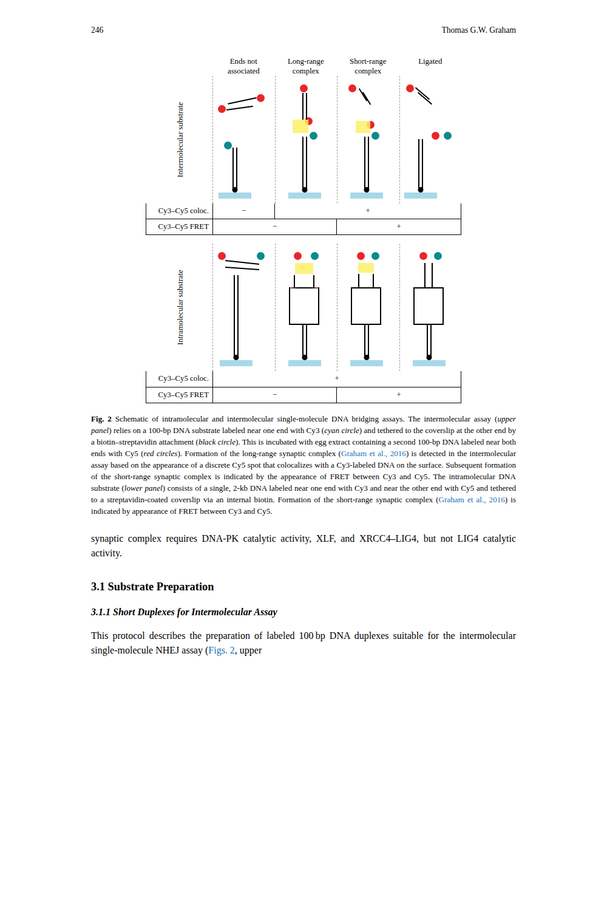246 Thomas G.W. Graham
Ends not
associated
Long-range
complex
Short-range
complex
Ligated
Intermolecular substrate
Cy3–Cy5 coloc.
−
+
Cy3–Cy5 FRET
−
+
Intramolecular substrate
Cy3–Cy5 coloc.
+
Cy3–Cy5 FRET
−
+
Fig. 2 Schematic of intramolecular and intermolecular single-molecule DNA bridging assays. The intermolecular assay (upper panel) relies on a 100-bp DNA substrate labeled near one end with Cy3 (cyan circle) and tethered to the coverslip at the other end by a biotin–streptavidin attachment (black circle). This is incubated with egg extract containing a second 100-bp DNA labeled near both ends with Cy5 (red circles). Formation of the long-range synaptic complex (Graham et al., 2016) is detected in the intermolecular assay based on the appearance of a discrete Cy5 spot that colocalizes with a Cy3-labeled DNA on the surface. Subsequent formation of the short-range synaptic complex is indicated by the appearance of FRET between Cy3 and Cy5. The intramolecular DNA substrate (lower panel) consists of a single, 2-kb DNA labeled near one end with Cy3 and near the other end with Cy5 and tethered to a streptavidin-coated coverslip via an internal biotin. Formation of the short-range synaptic complex (Graham et al., 2016) is indicated by appearance of FRET between Cy3 and Cy5.
synaptic complex requires DNA-PK catalytic activity, XLF, and XRCC4–LIG4, but not LIG4 catalytic activity.
3.1 Substrate Preparation
3.1.1 Short Duplexes for Intermolecular Assay
This protocol describes the preparation of labeled 100 bp DNA duplexes suitable for the intermolecular single-molecule NHEJ assay (Figs. 2, upper